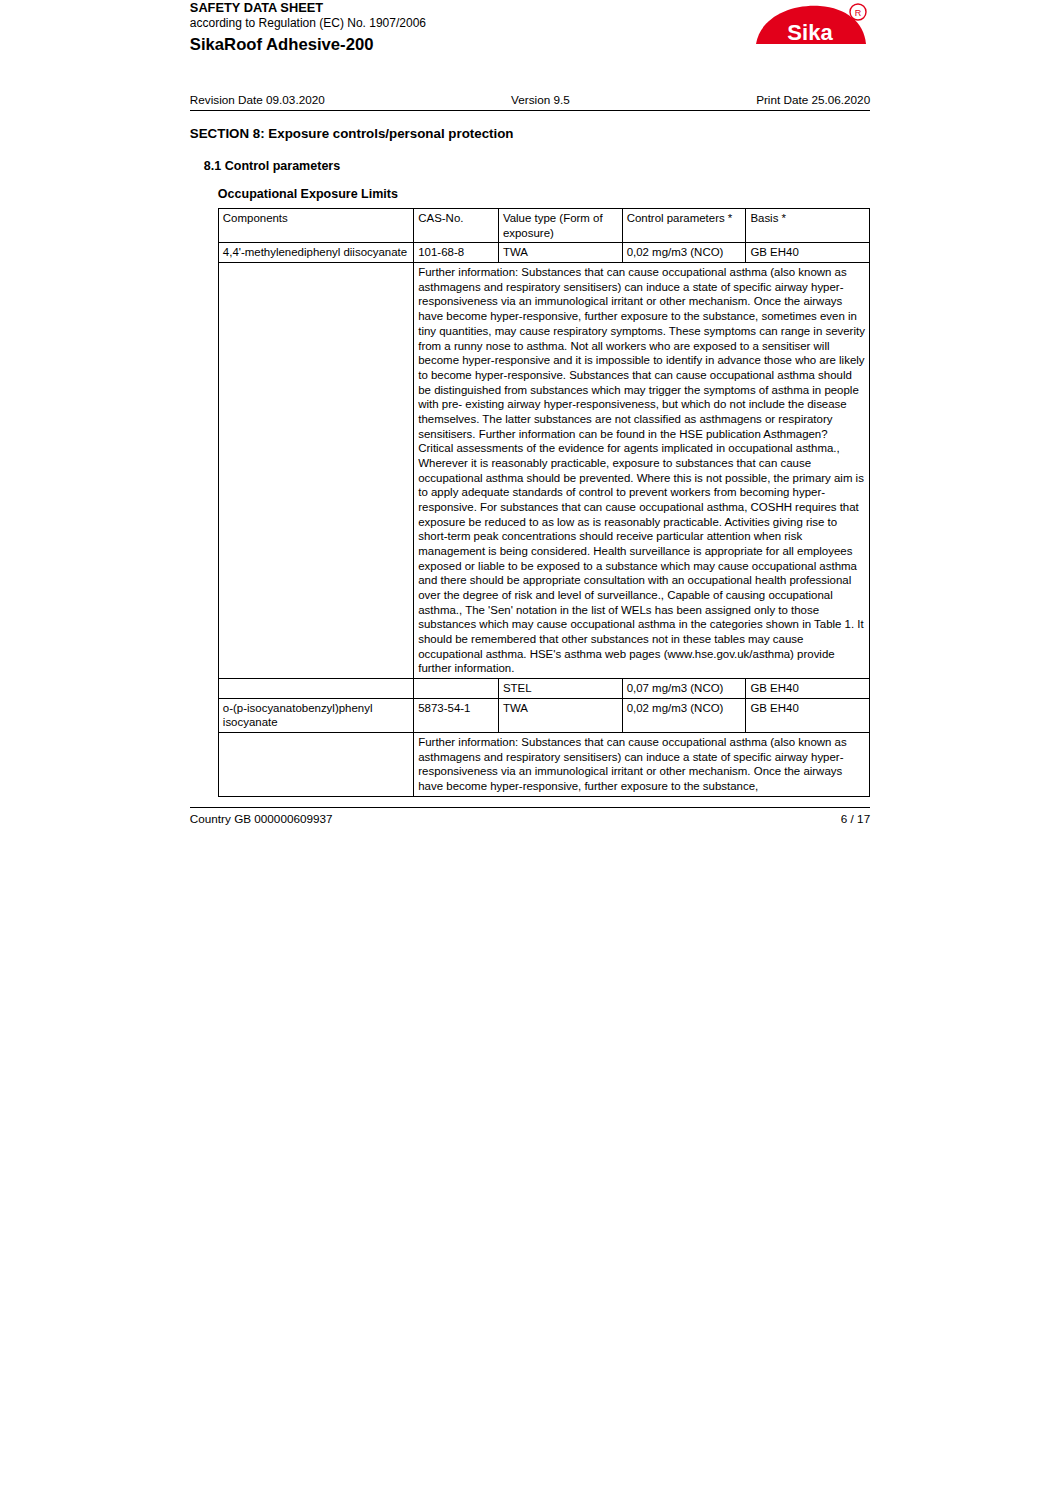SAFETY DATA SHEET
according to Regulation (EC) No. 1907/2006
SikaRoof Adhesive-200
Sika R
Revision Date 09.03.2020
Version 9.5
Print Date 25.06.2020
SECTION 8: Exposure controls/personal protection
8.1 Control parameters
Occupational Exposure Limits
| Components | CAS-No. | Value type (Form of exposure) | Control parameters * | Basis * |
| --- | --- | --- | --- | --- |
| 4,4'-methylenediphenyl diisocyanate | 101-68-8 | TWA | 0,02 mg/m3 (NCO) | GB EH40 |
| | Further information: Substances that can cause occupational asthma (also known as asthmagens and respiratory sensitisers) can induce a state of specific airway hyper-responsiveness via an immunological irritant or other mechanism. Once the airways have become hyper-responsive, further exposure to the substance, sometimes even in tiny quantities, may cause respiratory symptoms. These symptoms can range in severity from a runny nose to asthma. Not all workers who are exposed to a sensitiser will become hyper-responsive and it is impossible to identify in advance those who are likely to become hyper-responsive. Substances that can cause occupational asthma should be distinguished from substances which may trigger the symptoms of asthma in people with pre- existing airway hyper-responsiveness, but which do not include the disease themselves. The latter substances are not classified as asthmagens or respiratory sensitisers. Further information can be found in the HSE publication Asthmagen? Critical assessments of the evidence for agents implicated in occupational asthma., Wherever it is reasonably practicable, exposure to substances that can cause occupational asthma should be prevented. Where this is not possible, the primary aim is to apply adequate standards of control to prevent workers from becoming hyper-responsive. For substances that can cause occupational asthma, COSHH requires that exposure be reduced to as low as is reasonably practicable. Activities giving rise to short-term peak concentrations should receive particular attention when risk management is being considered. Health surveillance is appropriate for all employees exposed or liable to be exposed to a substance which may cause occupational asthma and there should be appropriate consultation with an occupational health professional over the degree of risk and level of surveillance., Capable of causing occupational asthma., The 'Sen' notation in the list of WELs has been assigned only to those substances which may cause occupational asthma in the categories shown in Table 1. It should be remembered that other substances not in these tables may cause occupational asthma. HSE's asthma web pages (www.hse.gov.uk/asthma) provide further information. |
| | | STEL | 0,07 mg/m3 (NCO) | GB EH40 |
| o-(p-isocyanatobenzyl)phenyl isocyanate | 5873-54-1 | TWA | 0,02 mg/m3 (NCO) | GB EH40 |
| | Further information: Substances that can cause occupational asthma (also known as asthmagens and respiratory sensitisers) can induce a state of specific airway hyper-responsiveness via an immunological irritant or other mechanism. Once the airways have become hyper-responsive, further exposure to the substance, |
Country GB 000000609937
6 / 17